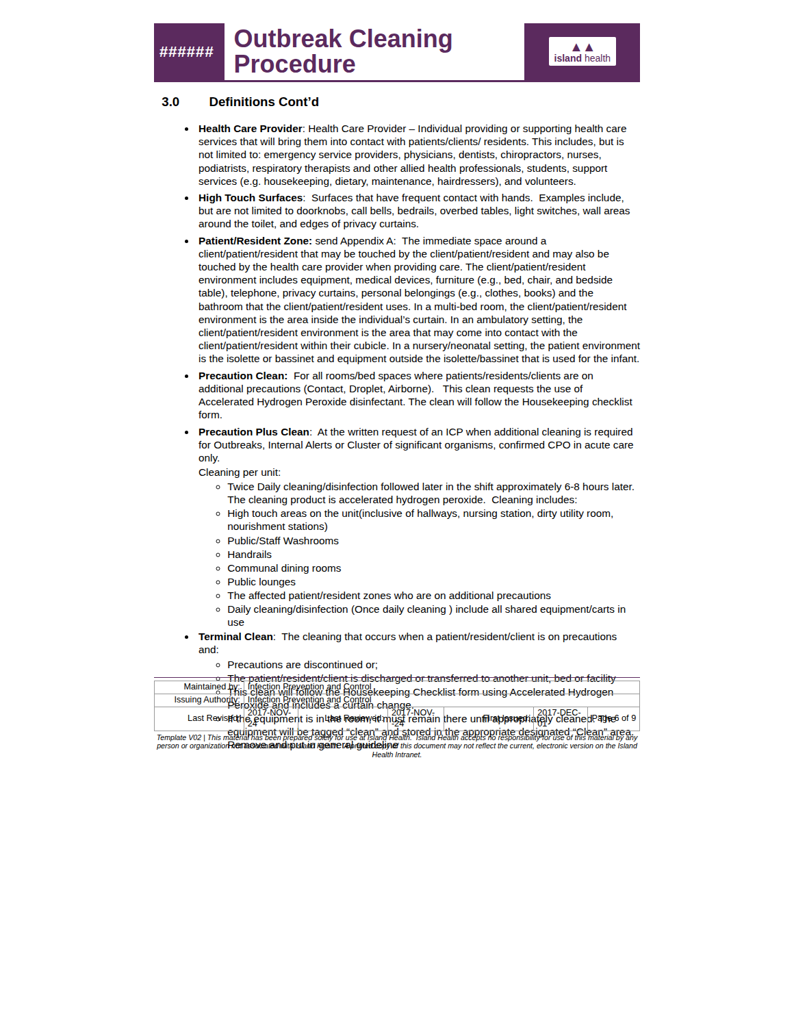######
Outbreak Cleaning Procedure
▲▲
island health
3.0 Definitions Cont’d
Health Care Provider: Health Care Provider – Individual providing or supporting health care services that will bring them into contact with patients/clients/ residents. This includes, but is not limited to: emergency service providers, physicians, dentists, chiropractors, nurses, podiatrists, respiratory therapists and other allied health professionals, students, support services (e.g. housekeeping, dietary, maintenance, hairdressers), and volunteers.
High Touch Surfaces: Surfaces that have frequent contact with hands. Examples include, but are not limited to doorknobs, call bells, bedrails, overbed tables, light switches, wall areas around the toilet, and edges of privacy curtains.
Patient/Resident Zone: send Appendix A: The immediate space around a client/patient/resident that may be touched by the client/patient/resident and may also be touched by the health care provider when providing care. The client/patient/resident environment includes equipment, medical devices, furniture (e.g., bed, chair, and bedside table), telephone, privacy curtains, personal belongings (e.g., clothes, books) and the bathroom that the client/patient/resident uses. In a multi-bed room, the client/patient/resident environment is the area inside the individual’s curtain. In an ambulatory setting, the client/patient/resident environment is the area that may come into contact with the client/patient/resident within their cubicle. In a nursery/neonatal setting, the patient environment is the isolette or bassinet and equipment outside the isolette/bassinet that is used for the infant.
Precaution Clean: For all rooms/bed spaces where patients/residents/clients are on additional precautions (Contact, Droplet, Airborne). This clean requests the use of Accelerated Hydrogen Peroxide disinfectant. The clean will follow the Housekeeping checklist form.
Precaution Plus Clean: At the written request of an ICP when additional cleaning is required for Outbreaks, Internal Alerts or Cluster of significant organisms, confirmed CPO in acute care only.
Cleaning per unit:
Twice Daily cleaning/disinfection followed later in the shift approximately 6-8 hours later. The cleaning product is accelerated hydrogen peroxide. Cleaning includes:
High touch areas on the unit(inclusive of hallways, nursing station, dirty utility room, nourishment stations)
Public/Staff Washrooms
Handrails
Communal dining rooms
Public lounges
The affected patient/resident zones who are on additional precautions
Daily cleaning/disinfection (Once daily cleaning ) include all shared equipment/carts in use
Terminal Clean: The cleaning that occurs when a patient/resident/client is on precautions and:
Precautions are discontinued or;
The patient/resident/client is discharged or transferred to another unit, bed or facility
This clean will follow the Housekeeping Checklist form using Accelerated Hydrogen Peroxide and includes a curtain change.
If the equipment is in the room, it must remain there until appropriately cleaned. The equipment will be tagged “clean” and stored in the appropriate designated “Clean” area. Remove and put in general guideline
| Maintained by: | Infection Prevention and Control |
| Issuing Authority: | Infection Prevention and Control |
| Last Revised: | 2017-NOV-24 | Last Reviewed: | 2017-NOV--24 | First Issued: | 2017-DEC-01 | Page 6 of 9 |
Template V02 | This material has been prepared solely for use at Island Health. Island Health accepts no responsibility for use of this material by any person or organization not associated with Island Health. A printed copy of this document may not reflect the current, electronic version on the Island Health Intranet.